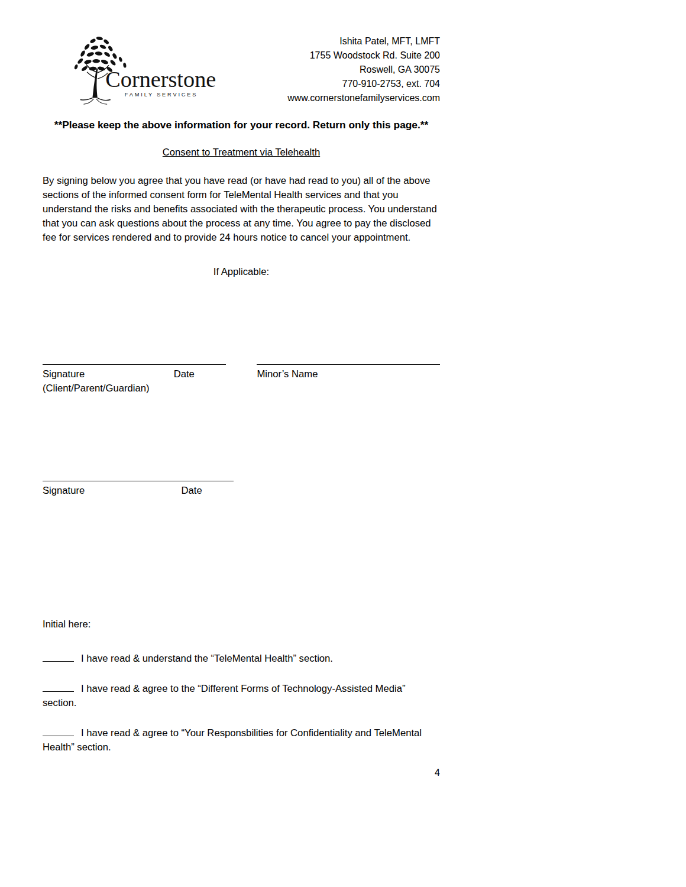Cornerstone FAMILY SERVICES
Ishita Patel, MFT, LMFT
1755 Woodstock Rd. Suite 200
Roswell, GA 30075
770-910-2753, ext. 704
www.cornerstonefamilyservices.com
**Please keep the above information for your record. Return only this page.**
Consent to Treatment via Telehealth
By signing below you agree that you have read (or have had read to you) all of the above sections of the informed consent form for TeleMental Health services and that you understand the risks and benefits associated with the therapeutic process. You understand that you can ask questions about the process at any time. You agree to pay the disclosed fee for services rendered and to provide 24 hours notice to cancel your appointment.
If Applicable:
Signature (Client/Parent/Guardian) Date
Minor’s Name
Signature Date
Initial here:
I have read & understand the “TeleMental Health” section.
I have read & agree to the “Different Forms of Technology-Assisted Media” section.
I have read & agree to “Your Responsbilities for Confidentiality and TeleMental Health” section.
4